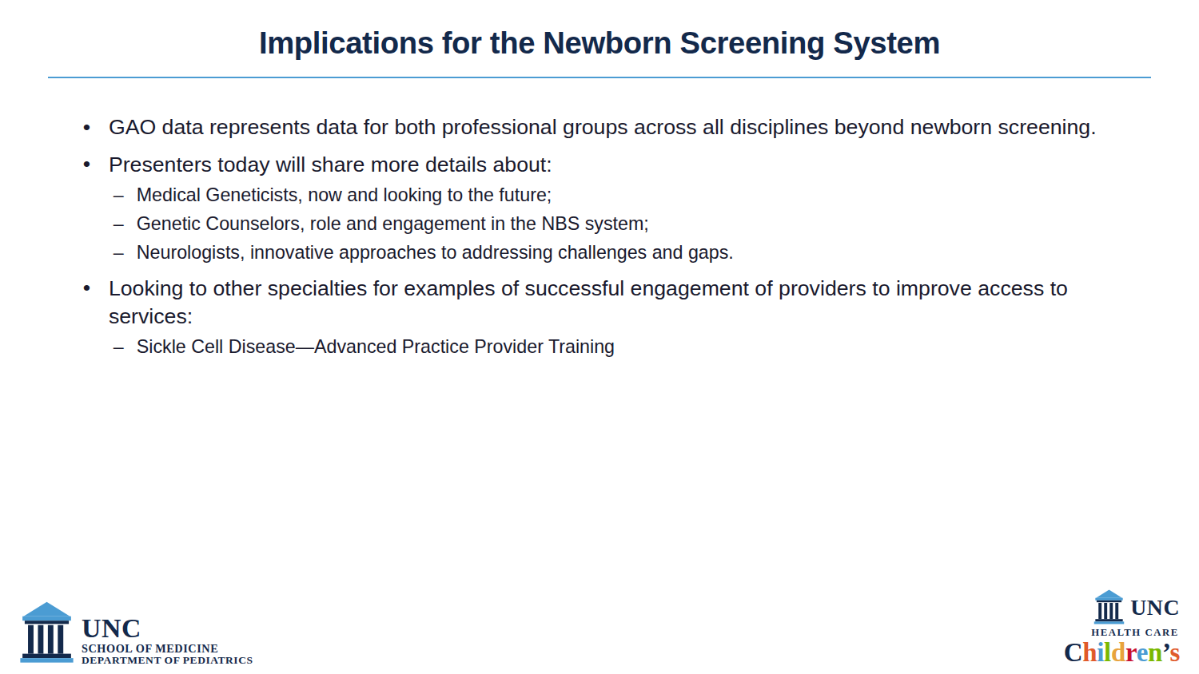Implications for the Newborn Screening System
GAO data represents data for both professional groups across all disciplines beyond newborn screening.
Presenters today will share more details about:
Medical Geneticists, now and looking to the future;
Genetic Counselors, role and engagement in the NBS system;
Neurologists, innovative approaches to addressing challenges and gaps.
Looking to other specialties for examples of successful engagement of providers to improve access to services:
Sickle Cell Disease—Advanced Practice Provider Training
UNC SCHOOL OF MEDICINE DEPARTMENT OF PEDIATRICS
UNC
HEALTH CARE
Children’s